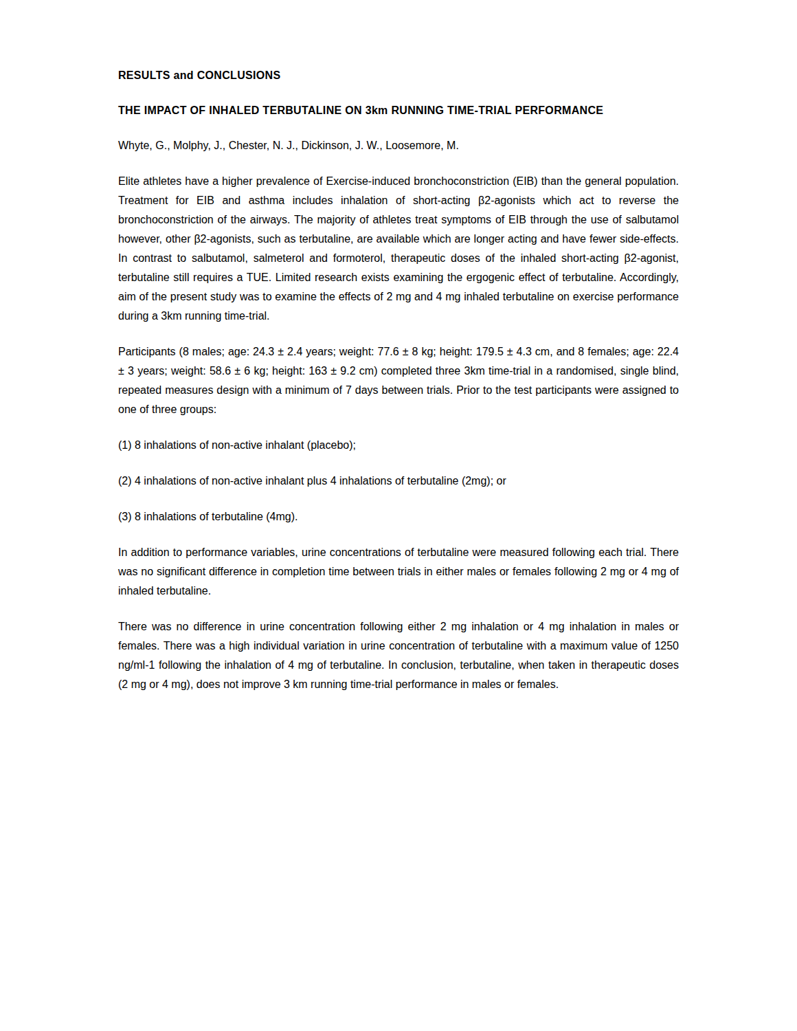RESULTS and CONCLUSIONS
THE IMPACT OF INHALED TERBUTALINE ON 3km RUNNING TIME-TRIAL PERFORMANCE
Whyte, G., Molphy, J., Chester, N. J., Dickinson, J. W., Loosemore, M.
Elite athletes have a higher prevalence of Exercise-induced bronchoconstriction (EIB) than the general population. Treatment for EIB and asthma includes inhalation of short-acting β2-agonists which act to reverse the bronchoconstriction of the airways. The majority of athletes treat symptoms of EIB through the use of salbutamol however, other β2-agonists, such as terbutaline, are available which are longer acting and have fewer side-effects. In contrast to salbutamol, salmeterol and formoterol, therapeutic doses of the inhaled short-acting β2-agonist, terbutaline still requires a TUE. Limited research exists examining the ergogenic effect of terbutaline. Accordingly, aim of the present study was to examine the effects of 2 mg and 4 mg inhaled terbutaline on exercise performance during a 3km running time-trial.
Participants (8 males; age: 24.3 ± 2.4 years; weight: 77.6 ± 8 kg; height: 179.5 ± 4.3 cm, and 8 females; age: 22.4 ± 3 years; weight: 58.6 ± 6 kg; height: 163 ± 9.2 cm) completed three 3km time-trial in a randomised, single blind, repeated measures design with a minimum of 7 days between trials. Prior to the test participants were assigned to one of three groups:
(1) 8 inhalations of non-active inhalant (placebo);
(2) 4 inhalations of non-active inhalant plus 4 inhalations of terbutaline (2mg); or
(3) 8 inhalations of terbutaline (4mg).
In addition to performance variables, urine concentrations of terbutaline were measured following each trial. There was no significant difference in completion time between trials in either males or females following 2 mg or 4 mg of inhaled terbutaline.
There was no difference in urine concentration following either 2 mg inhalation or 4 mg inhalation in males or females. There was a high individual variation in urine concentration of terbutaline with a maximum value of 1250 ng/ml-1 following the inhalation of 4 mg of terbutaline. In conclusion, terbutaline, when taken in therapeutic doses (2 mg or 4 mg), does not improve 3 km running time-trial performance in males or females.